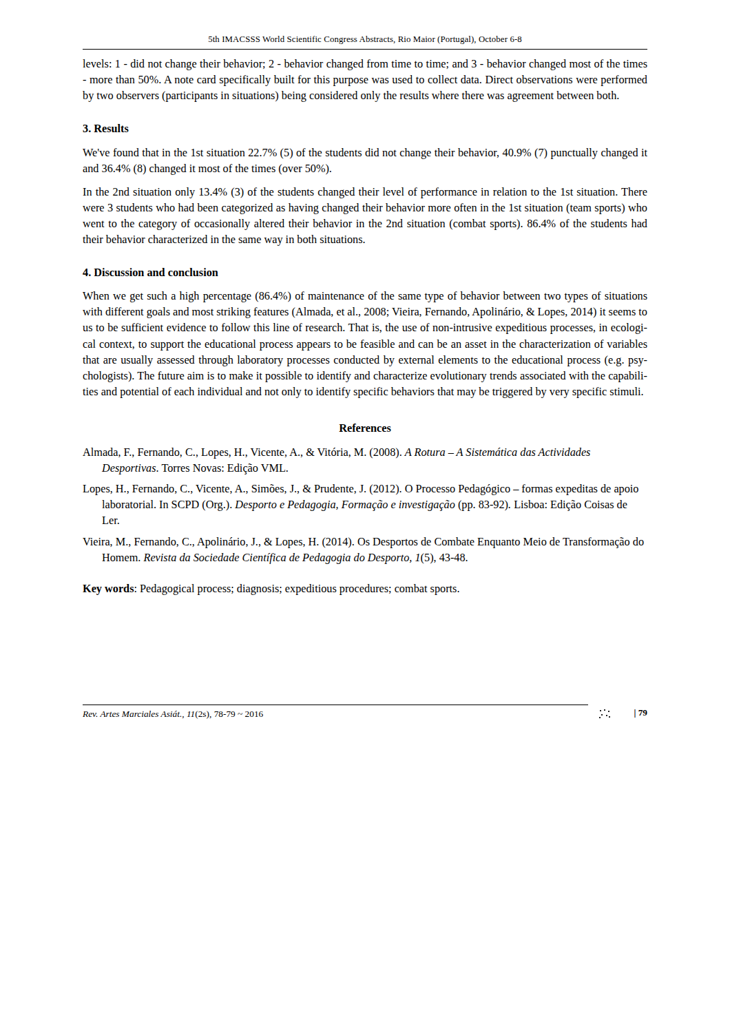5th IMACSSS World Scientific Congress Abstracts, Rio Maior (Portugal), October 6-8
levels: 1 - did not change their behavior; 2 - behavior changed from time to time; and 3 - behavior changed most of the times - more than 50%. A note card specifically built for this purpose was used to collect data. Direct observations were performed by two observers (participants in situations) being considered only the results where there was agreement between both.
3. Results
We've found that in the 1st situation 22.7% (5) of the students did not change their behavior, 40.9% (7) punctually changed it and 36.4% (8) changed it most of the times (over 50%).
In the 2nd situation only 13.4% (3) of the students changed their level of performance in relation to the 1st situation. There were 3 students who had been categorized as having changed their behavior more often in the 1st situation (team sports) who went to the category of occasionally altered their behavior in the 2nd situation (combat sports). 86.4% of the students had their behavior characterized in the same way in both situations.
4. Discussion and conclusion
When we get such a high percentage (86.4%) of maintenance of the same type of behavior between two types of situations with different goals and most striking features (Almada, et al., 2008; Vieira, Fernando, Apolinário, & Lopes, 2014) it seems to us to be sufficient evidence to follow this line of research. That is, the use of non-intrusive expeditious processes, in ecological context, to support the educational process appears to be feasible and can be an asset in the characterization of variables that are usually assessed through laboratory processes conducted by external elements to the educational process (e.g. psychologists). The future aim is to make it possible to identify and characterize evolutionary trends associated with the capabilities and potential of each individual and not only to identify specific behaviors that may be triggered by very specific stimuli.
References
Almada, F., Fernando, C., Lopes, H., Vicente, A., & Vitória, M. (2008). A Rotura – A Sistemática das Actividades Desportivas. Torres Novas: Edição VML.
Lopes, H., Fernando, C., Vicente, A., Simões, J., & Prudente, J. (2012). O Processo Pedagógico – formas expeditas de apoio laboratorial. In SCPD (Org.). Desporto e Pedagogia, Formação e investigação (pp. 83-92). Lisboa: Edição Coisas de Ler.
Vieira, M., Fernando, C., Apolinário, J., & Lopes, H. (2014). Os Desportos de Combate Enquanto Meio de Transformação do Homem. Revista da Sociedade Científica de Pedagogia do Desporto, 1(5), 43-48.
Key words: Pedagogical process; diagnosis; expeditious procedures; combat sports.
Rev. Artes Marciales Asiát., 11(2s), 78-79 ~ 2016
| 79